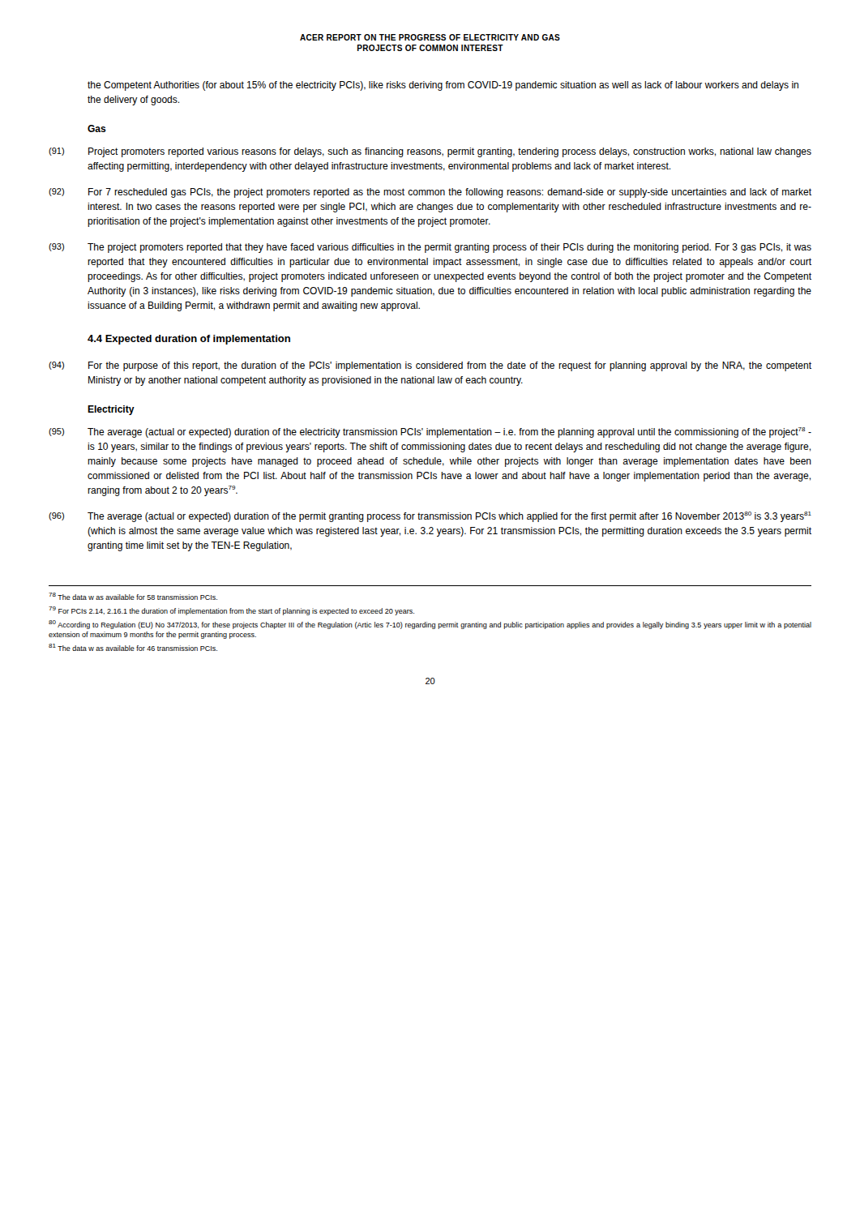ACER REPORT ON THE PROGRESS OF ELECTRICITY AND GAS
PROJECTS OF COMMON INTEREST
the Competent Authorities (for about 15% of the electricity PCIs), like risks deriving from COVID-19 pandemic situation as well as lack of labour workers and delays in the delivery of goods.
Gas
(91)
Project promoters reported various reasons for delays, such as financing reasons, permit granting, tendering process delays, construction works, national law changes affecting permitting, interdependency with other delayed infrastructure investments, environmental problems and lack of market interest.
(92)
For 7 rescheduled gas PCIs, the project promoters reported as the most common the following reasons: demand-side or supply-side uncertainties and lack of market interest. In two cases the reasons reported were per single PCI, which are changes due to complementarity with other rescheduled infrastructure investments and re-prioritisation of the project's implementation against other investments of the project promoter.
(93)
The project promoters reported that they have faced various difficulties in the permit granting process of their PCIs during the monitoring period. For 3 gas PCIs, it was reported that they encountered difficulties in particular due to environmental impact assessment, in single case due to difficulties related to appeals and/or court proceedings. As for other difficulties, project promoters indicated unforeseen or unexpected events beyond the control of both the project promoter and the Competent Authority (in 3 instances), like risks deriving from COVID-19 pandemic situation, due to difficulties encountered in relation with local public administration regarding the issuance of a Building Permit, a withdrawn permit and awaiting new approval.
4.4 Expected duration of implementation
(94)
For the purpose of this report, the duration of the PCIs' implementation is considered from the date of the request for planning approval by the NRA, the competent Ministry or by another national competent authority as provisioned in the national law of each country.
Electricity
(95)
The average (actual or expected) duration of the electricity transmission PCIs' implementation – i.e. from the planning approval until the commissioning of the project78 - is 10 years, similar to the findings of previous years' reports. The shift of commissioning dates due to recent delays and rescheduling did not change the average figure, mainly because some projects have managed to proceed ahead of schedule, while other projects with longer than average implementation dates have been commissioned or delisted from the PCI list. About half of the transmission PCIs have a lower and about half have a longer implementation period than the average, ranging from about 2 to 20 years79.
(96)
The average (actual or expected) duration of the permit granting process for transmission PCIs which applied for the first permit after 16 November 201380 is 3.3 years81 (which is almost the same average value which was registered last year, i.e. 3.2 years). For 21 transmission PCIs, the permitting duration exceeds the 3.5 years permit granting time limit set by the TEN-E Regulation,
78 The data w as available for 58 transmission PCIs.
79 For PCIs 2.14, 2.16.1 the duration of implementation from the start of planning is expected to exceed 20 years.
80 According to Regulation (EU) No 347/2013, for these projects Chapter III of the Regulation (Artic les 7-10) regarding permit granting and public participation applies and provides a legally binding 3.5 years upper limit w ith a potential extension of maximum 9 months for the permit granting process.
81 The data w as available for 46 transmission PCIs.
20